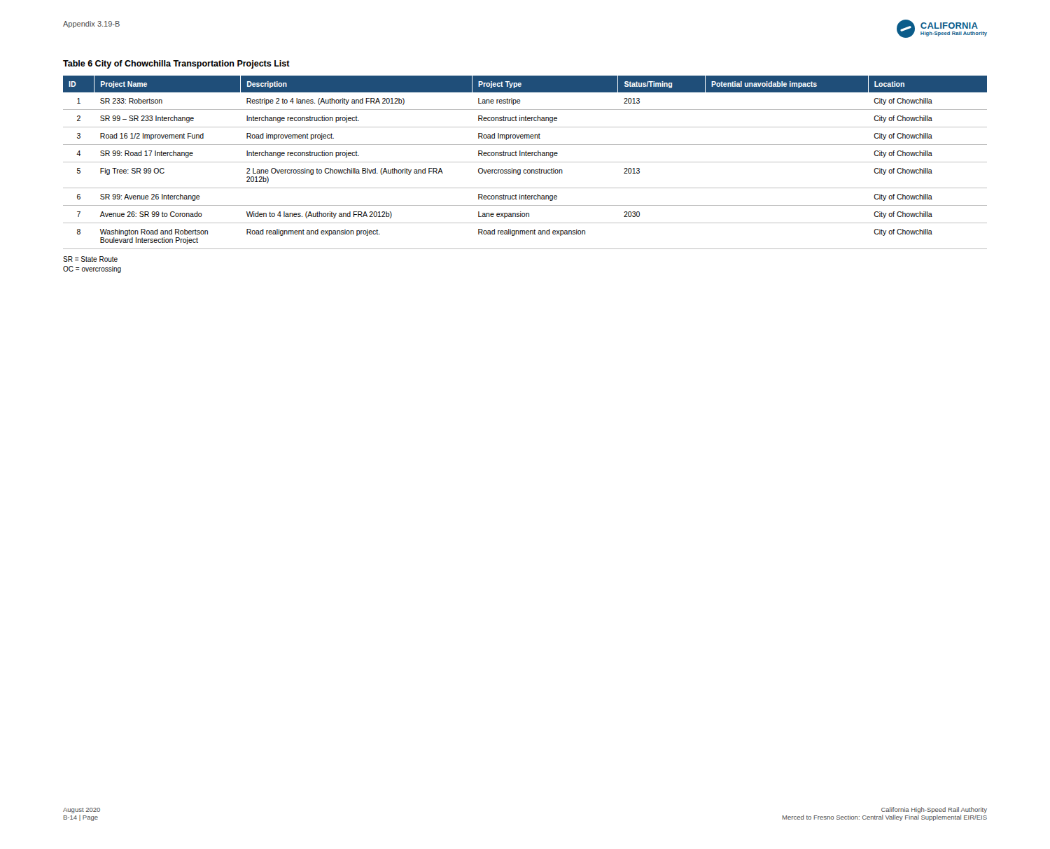Appendix 3.19-B
CALIFORNIA
High-Speed Rail Authority
Table 6 City of Chowchilla Transportation Projects List
| ID | Project Name | Description | Project Type | Status/Timing | Potential unavoidable impacts | Location |
| --- | --- | --- | --- | --- | --- | --- |
| 1 | SR 233: Robertson | Restripe 2 to 4 lanes. (Authority and FRA 2012b) | Lane restripe | 2013 | | City of Chowchilla |
| 2 | SR 99 – SR 233 Interchange | Interchange reconstruction project. | Reconstruct interchange | | | City of Chowchilla |
| 3 | Road 16 1/2 Improvement Fund | Road improvement project. | Road Improvement | | | City of Chowchilla |
| 4 | SR 99: Road 17 Interchange | Interchange reconstruction project. | Reconstruct Interchange | | | City of Chowchilla |
| 5 | Fig Tree: SR 99 OC | 2 Lane Overcrossing to Chowchilla Blvd. (Authority and FRA 2012b) | Overcrossing construction | 2013 | | City of Chowchilla |
| 6 | SR 99: Avenue 26 Interchange | | Reconstruct interchange | | | City of Chowchilla |
| 7 | Avenue 26: SR 99 to Coronado | Widen to 4 lanes. (Authority and FRA 2012b) | Lane expansion | 2030 | | City of Chowchilla |
| 8 | Washington Road and Robertson Boulevard Intersection Project | Road realignment and expansion project. | Road realignment and expansion | | | City of Chowchilla |
SR = State Route
OC = overcrossing
August 2020
B-14 | Page
California High-Speed Rail Authority
Merced to Fresno Section: Central Valley Final Supplemental EIR/EIS